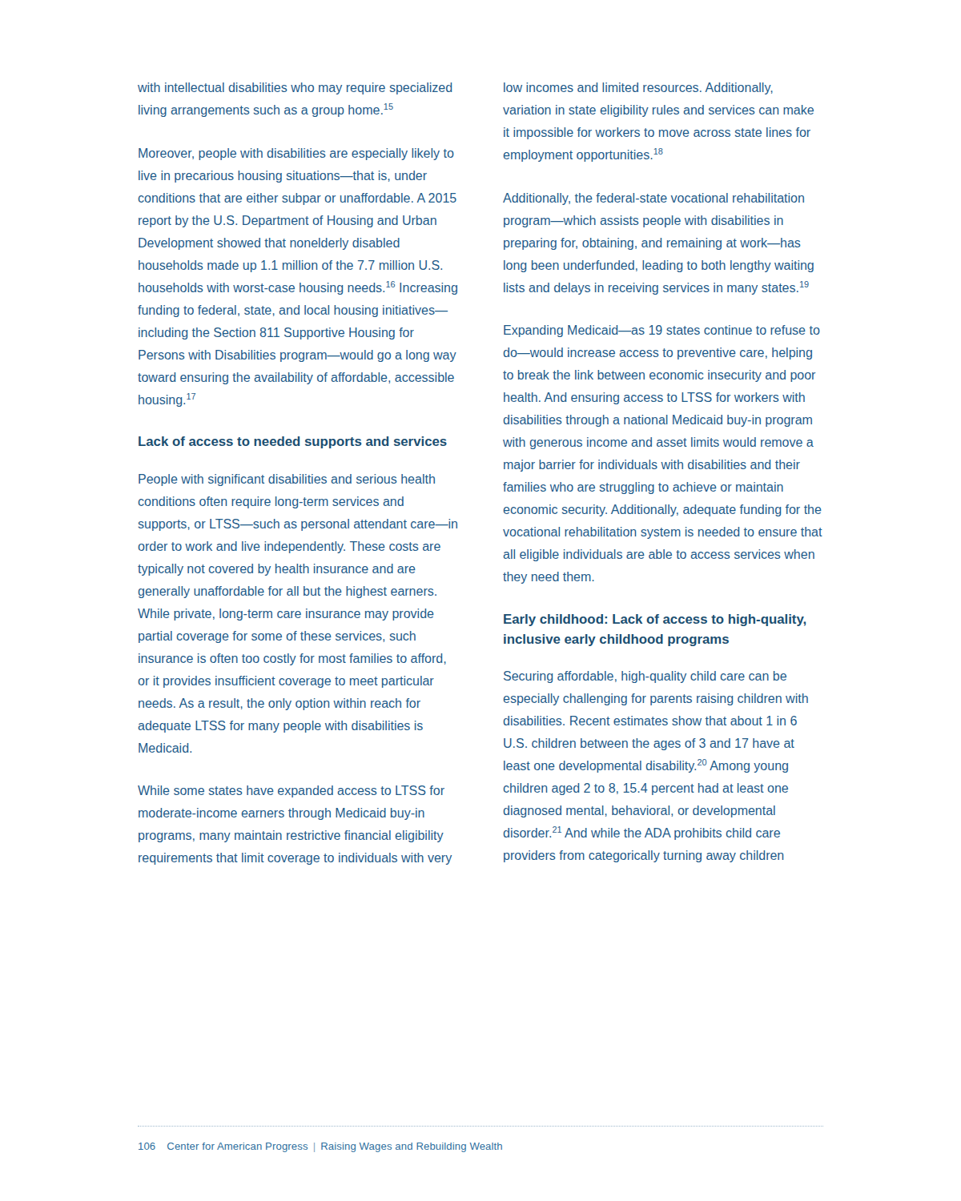with intellectual disabilities who may require specialized living arrangements such as a group home.15
Moreover, people with disabilities are especially likely to live in precarious housing situations—that is, under conditions that are either subpar or unaffordable. A 2015 report by the U.S. Department of Housing and Urban Development showed that nonelderly disabled households made up 1.1 million of the 7.7 million U.S. households with worst-case housing needs.16 Increasing funding to federal, state, and local housing initiatives—including the Section 811 Supportive Housing for Persons with Disabilities program—would go a long way toward ensuring the availability of affordable, accessible housing.17
Lack of access to needed supports and services
People with significant disabilities and serious health conditions often require long-term services and supports, or LTSS—such as personal attendant care—in order to work and live independently. These costs are typically not covered by health insurance and are generally unaffordable for all but the highest earners. While private, long-term care insurance may provide partial coverage for some of these services, such insurance is often too costly for most families to afford, or it provides insufficient coverage to meet particular needs. As a result, the only option within reach for adequate LTSS for many people with disabilities is Medicaid.
While some states have expanded access to LTSS for moderate-income earners through Medicaid buy-in programs, many maintain restrictive financial eligibility requirements that limit coverage to individuals with very low incomes and limited resources. Additionally, variation in state eligibility rules and services can make it impossible for workers to move across state lines for employment opportunities.18
Additionally, the federal-state vocational rehabilitation program—which assists people with disabilities in preparing for, obtaining, and remaining at work—has long been underfunded, leading to both lengthy waiting lists and delays in receiving services in many states.19
Expanding Medicaid—as 19 states continue to refuse to do—would increase access to preventive care, helping to break the link between economic insecurity and poor health. And ensuring access to LTSS for workers with disabilities through a national Medicaid buy-in program with generous income and asset limits would remove a major barrier for individuals with disabilities and their families who are struggling to achieve or maintain economic security. Additionally, adequate funding for the vocational rehabilitation system is needed to ensure that all eligible individuals are able to access services when they need them.
Early childhood: Lack of access to high-quality, inclusive early childhood programs
Securing affordable, high-quality child care can be especially challenging for parents raising children with disabilities. Recent estimates show that about 1 in 6 U.S. children between the ages of 3 and 17 have at least one developmental disability.20 Among young children aged 2 to 8, 15.4 percent had at least one diagnosed mental, behavioral, or developmental disorder.21 And while the ADA prohibits child care providers from categorically turning away children
106 Center for American Progress|Raising Wages and Rebuilding Wealth